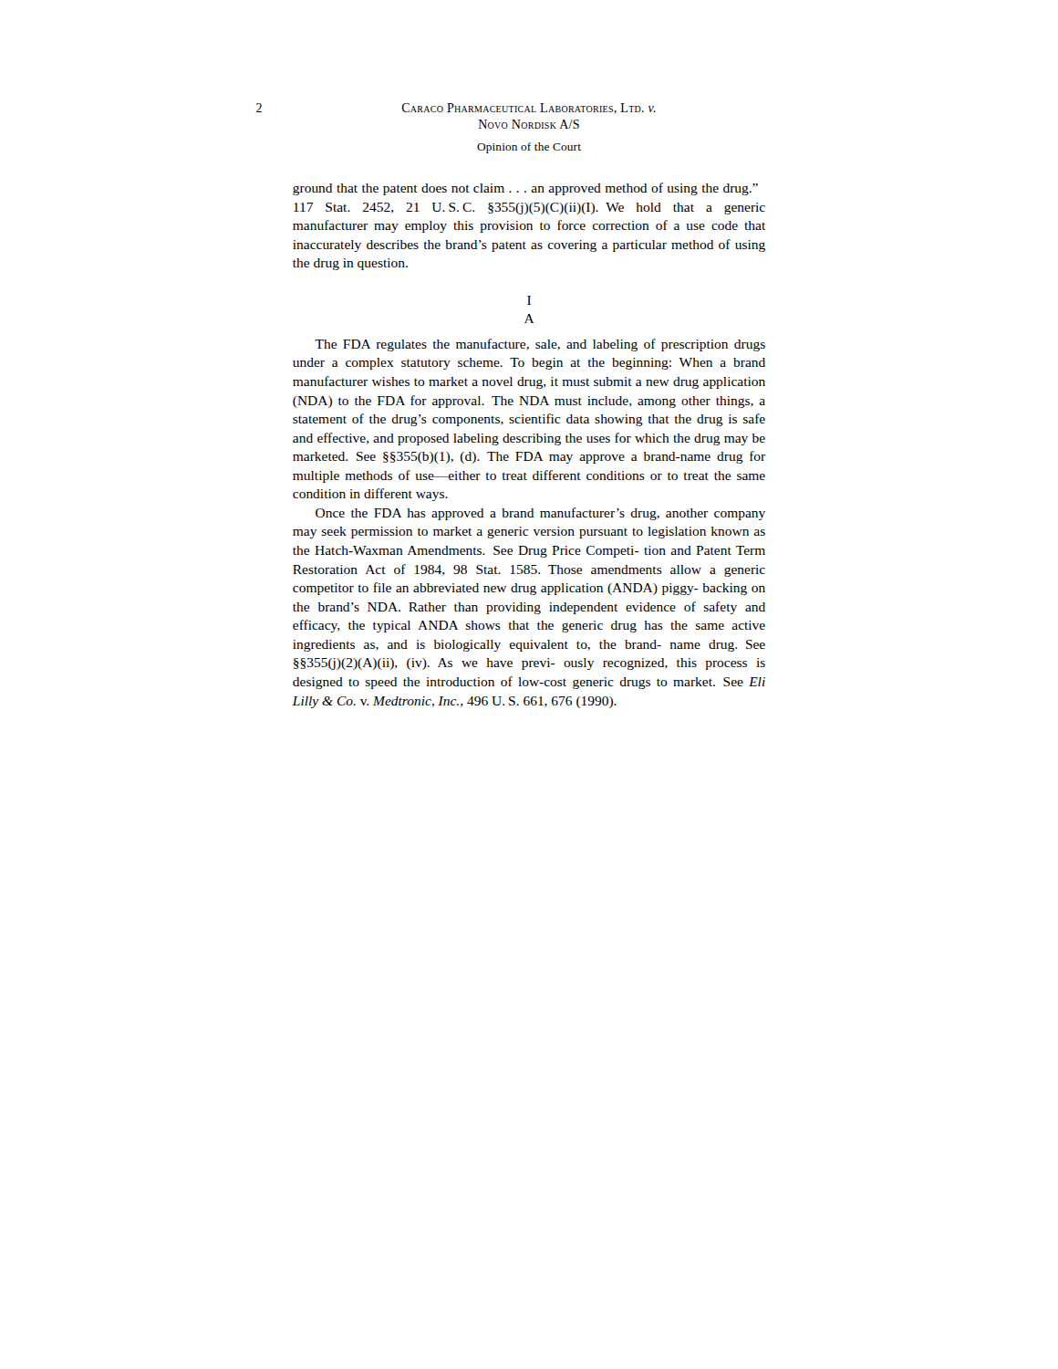2 Caraco Pharmaceutical Laboratories, Ltd. v.
Novo Nordisk A/S
Opinion of the Court
ground that the patent does not claim . . . an approved method of using the drug.” 117 Stat. 2452, 21 U. S. C. §355(j)(5)(C)(ii)(I). We hold that a generic manufacturer may employ this provision to force correction of a use code that inaccurately describes the brand’s patent as covering a particular method of using the drug in question.
I
A
The FDA regulates the manufacture, sale, and labeling of prescription drugs under a complex statutory scheme. To begin at the beginning: When a brand manufacturer wishes to market a novel drug, it must submit a new drug application (NDA) to the FDA for approval. The NDA must include, among other things, a statement of the drug’s components, scientific data showing that the drug is safe and effective, and proposed labeling describing the uses for which the drug may be marketed. See §§355(b)(1), (d). The FDA may approve a brand-name drug for multiple methods of use—either to treat different conditions or to treat the same condition in different ways.
Once the FDA has approved a brand manufacturer’s drug, another company may seek permission to market a generic version pursuant to legislation known as the Hatch-Waxman Amendments. See Drug Price Competi- tion and Patent Term Restoration Act of 1984, 98 Stat. 1585. Those amendments allow a generic competitor to file an abbreviated new drug application (ANDA) piggy- backing on the brand’s NDA. Rather than providing independent evidence of safety and efficacy, the typical ANDA shows that the generic drug has the same active ingredients as, and is biologically equivalent to, the brand- name drug. See §§355(j)(2)(A)(ii), (iv). As we have previ- ously recognized, this process is designed to speed the introduction of low-cost generic drugs to market. See Eli Lilly & Co. v. Medtronic, Inc., 496 U. S. 661, 676 (1990).